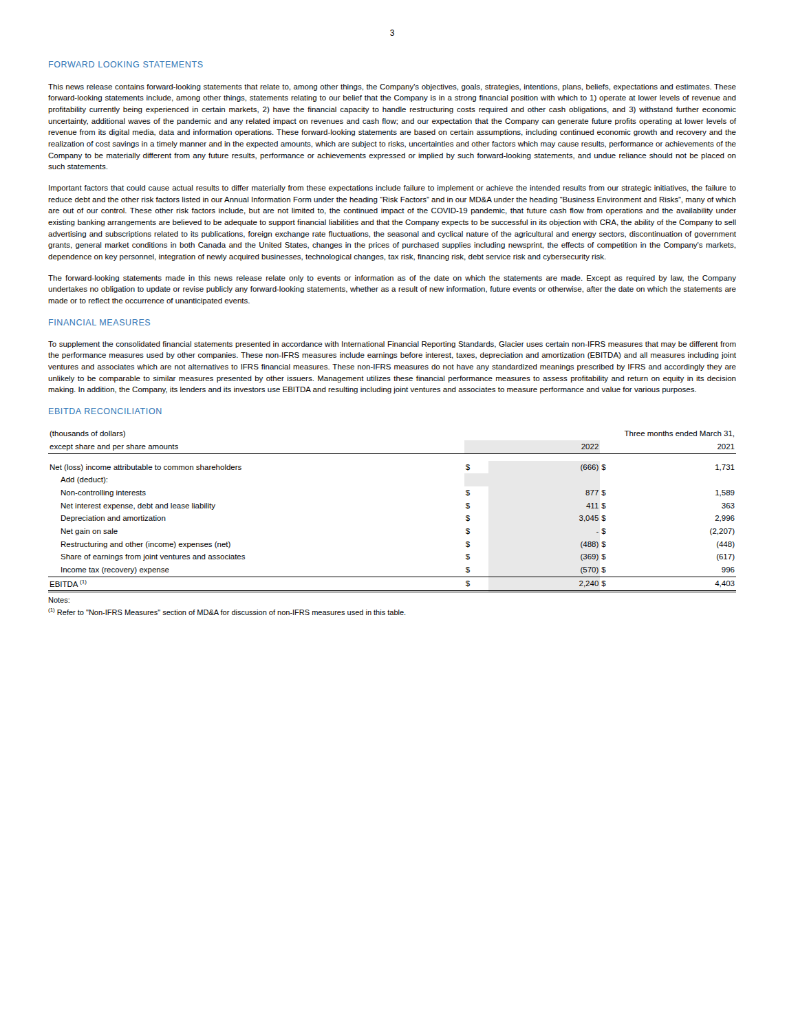3
FORWARD LOOKING STATEMENTS
This news release contains forward-looking statements that relate to, among other things, the Company's objectives, goals, strategies, intentions, plans, beliefs, expectations and estimates. These forward-looking statements include, among other things, statements relating to our belief that the Company is in a strong financial position with which to 1) operate at lower levels of revenue and profitability currently being experienced in certain markets, 2) have the financial capacity to handle restructuring costs required and other cash obligations, and 3) withstand further economic uncertainty, additional waves of the pandemic and any related impact on revenues and cash flow; and our expectation that the Company can generate future profits operating at lower levels of revenue from its digital media, data and information operations. These forward-looking statements are based on certain assumptions, including continued economic growth and recovery and the realization of cost savings in a timely manner and in the expected amounts, which are subject to risks, uncertainties and other factors which may cause results, performance or achievements of the Company to be materially different from any future results, performance or achievements expressed or implied by such forward-looking statements, and undue reliance should not be placed on such statements.
Important factors that could cause actual results to differ materially from these expectations include failure to implement or achieve the intended results from our strategic initiatives, the failure to reduce debt and the other risk factors listed in our Annual Information Form under the heading “Risk Factors” and in our MD&A under the heading “Business Environment and Risks”, many of which are out of our control. These other risk factors include, but are not limited to, the continued impact of the COVID-19 pandemic, that future cash flow from operations and the availability under existing banking arrangements are believed to be adequate to support financial liabilities and that the Company expects to be successful in its objection with CRA, the ability of the Company to sell advertising and subscriptions related to its publications, foreign exchange rate fluctuations, the seasonal and cyclical nature of the agricultural and energy sectors, discontinuation of government grants, general market conditions in both Canada and the United States, changes in the prices of purchased supplies including newsprint, the effects of competition in the Company's markets, dependence on key personnel, integration of newly acquired businesses, technological changes, tax risk, financing risk, debt service risk and cybersecurity risk.
The forward-looking statements made in this news release relate only to events or information as of the date on which the statements are made. Except as required by law, the Company undertakes no obligation to update or revise publicly any forward-looking statements, whether as a result of new information, future events or otherwise, after the date on which the statements are made or to reflect the occurrence of unanticipated events.
FINANCIAL MEASURES
To supplement the consolidated financial statements presented in accordance with International Financial Reporting Standards, Glacier uses certain non-IFRS measures that may be different from the performance measures used by other companies. These non-IFRS measures include earnings before interest, taxes, depreciation and amortization (EBITDA) and all measures including joint ventures and associates which are not alternatives to IFRS financial measures. These non-IFRS measures do not have any standardized meanings prescribed by IFRS and accordingly they are unlikely to be comparable to similar measures presented by other issuers. Management utilizes these financial performance measures to assess profitability and return on equity in its decision making. In addition, the Company, its lenders and its investors use EBITDA and resulting including joint ventures and associates to measure performance and value for various purposes.
EBITDA RECONCILIATION
| (thousands of dollars) | Three months ended March 31, |
| except share and per share amounts | | 2022 | | 2021 |
| Net (loss) income attributable to common shareholders | $ | (666) | $ | 1,731 |
| Add (deduct): | | | | |
| Non-controlling interests | $ | 877 | $ | 1,589 |
| Net interest expense, debt and lease liability | $ | 411 | $ | 363 |
| Depreciation and amortization | $ | 3,045 | $ | 2,996 |
| Net gain on sale | $ | - | $ | (2,207) |
| Restructuring and other (income) expenses (net) | $ | (488) | $ | (448) |
| Share of earnings from joint ventures and associates | $ | (369) | $ | (617) |
| Income tax (recovery) expense | $ | (570) | $ | 996 |
| EBITDA (1) | $ | 2,240 | $ | 4,403 |
Notes:
(1) Refer to "Non-IFRS Measures" section of MD&A for discussion of non-IFRS measures used in this table.